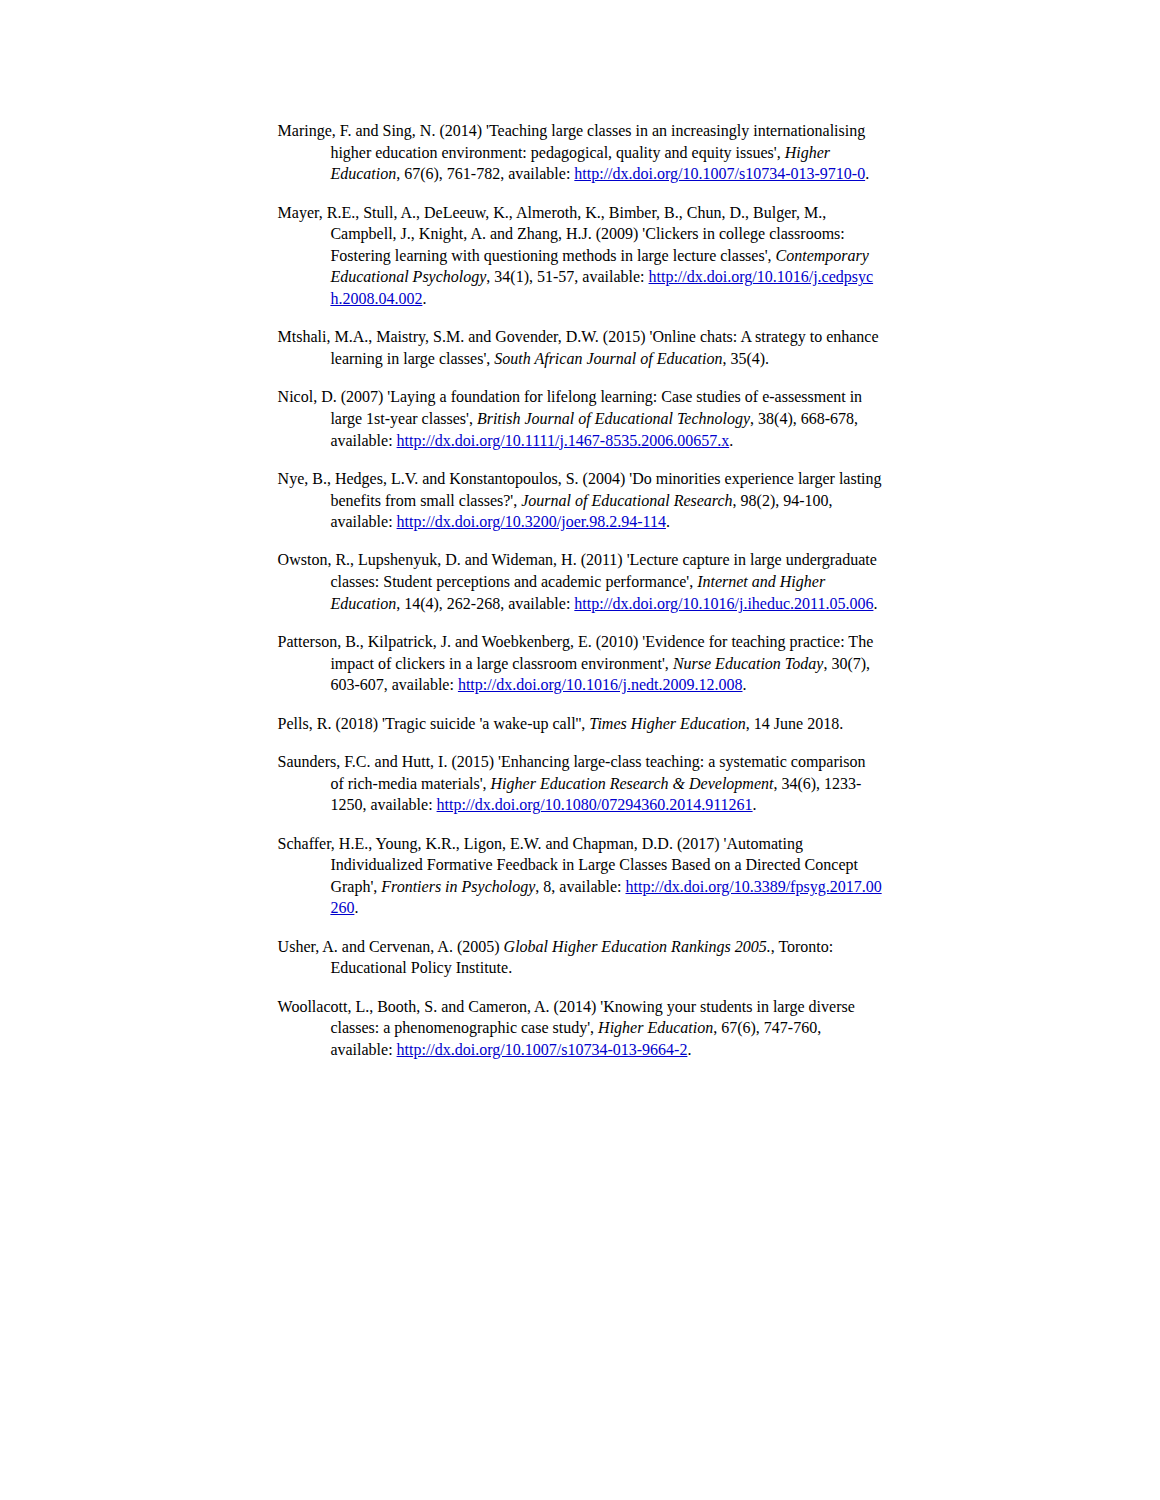Maringe, F. and Sing, N. (2014) 'Teaching large classes in an increasingly internationalising higher education environment: pedagogical, quality and equity issues', Higher Education, 67(6), 761-782, available: http://dx.doi.org/10.1007/s10734-013-9710-0.
Mayer, R.E., Stull, A., DeLeeuw, K., Almeroth, K., Bimber, B., Chun, D., Bulger, M., Campbell, J., Knight, A. and Zhang, H.J. (2009) 'Clickers in college classrooms: Fostering learning with questioning methods in large lecture classes', Contemporary Educational Psychology, 34(1), 51-57, available: http://dx.doi.org/10.1016/j.cedpsych.2008.04.002.
Mtshali, M.A., Maistry, S.M. and Govender, D.W. (2015) 'Online chats: A strategy to enhance learning in large classes', South African Journal of Education, 35(4).
Nicol, D. (2007) 'Laying a foundation for lifelong learning: Case studies of e-assessment in large 1st-year classes', British Journal of Educational Technology, 38(4), 668-678, available: http://dx.doi.org/10.1111/j.1467-8535.2006.00657.x.
Nye, B., Hedges, L.V. and Konstantopoulos, S. (2004) 'Do minorities experience larger lasting benefits from small classes?', Journal of Educational Research, 98(2), 94-100, available: http://dx.doi.org/10.3200/joer.98.2.94-114.
Owston, R., Lupshenyuk, D. and Wideman, H. (2011) 'Lecture capture in large undergraduate classes: Student perceptions and academic performance', Internet and Higher Education, 14(4), 262-268, available: http://dx.doi.org/10.1016/j.iheduc.2011.05.006.
Patterson, B., Kilpatrick, J. and Woebkenberg, E. (2010) 'Evidence for teaching practice: The impact of clickers in a large classroom environment', Nurse Education Today, 30(7), 603-607, available: http://dx.doi.org/10.1016/j.nedt.2009.12.008.
Pells, R. (2018) 'Tragic suicide 'a wake-up call'', Times Higher Education, 14 June 2018.
Saunders, F.C. and Hutt, I. (2015) 'Enhancing large-class teaching: a systematic comparison of rich-media materials', Higher Education Research & Development, 34(6), 1233-1250, available: http://dx.doi.org/10.1080/07294360.2014.911261.
Schaffer, H.E., Young, K.R., Ligon, E.W. and Chapman, D.D. (2017) 'Automating Individualized Formative Feedback in Large Classes Based on a Directed Concept Graph', Frontiers in Psychology, 8, available: http://dx.doi.org/10.3389/fpsyg.2017.00260.
Usher, A. and Cervenan, A. (2005) Global Higher Education Rankings 2005., Toronto: Educational Policy Institute.
Woollacott, L., Booth, S. and Cameron, A. (2014) 'Knowing your students in large diverse classes: a phenomenographic case study', Higher Education, 67(6), 747-760, available: http://dx.doi.org/10.1007/s10734-013-9664-2.